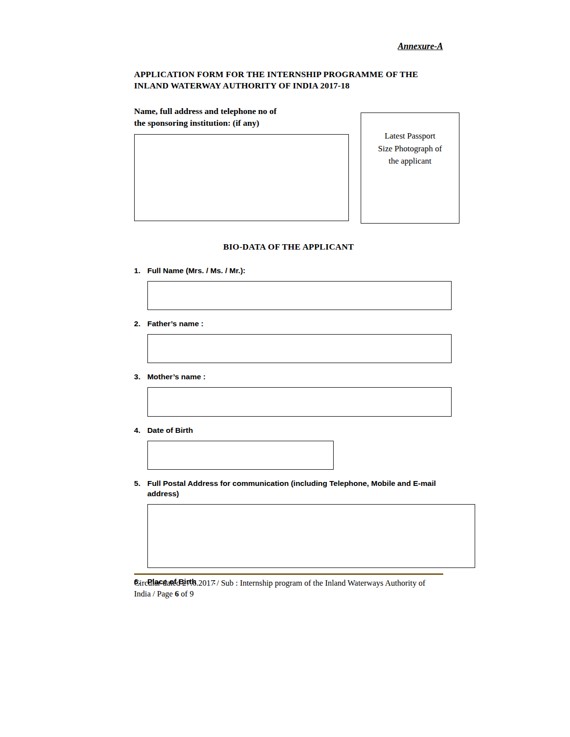Annexure-A
APPLICATION FORM FOR THE INTERNSHIP PROGRAMME OF THE
INLAND WATERWAY AUTHORITY OF INDIA 2017-18
Name, full address and telephone no of
the sponsoring institution: (if any)
Latest Passport
Size Photograph of
the applicant
BIO-DATA OF THE APPLICANT
Full Name (Mrs. / Ms. / Mr.):
Father’s name :
Mother’s name :
Date of Birth
Full Postal Address for communication (including Telephone, Mobile and E-mail address)
Place of Birth :
Circular dated 27.6.2017 / Sub : Internship program of the Inland Waterways Authority of India / Page 6 of 9